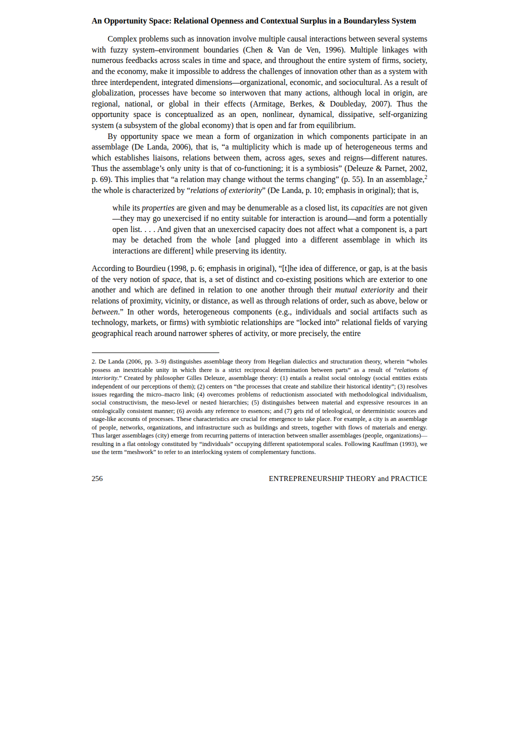An Opportunity Space: Relational Openness and Contextual Surplus in a Boundaryless System
Complex problems such as innovation involve multiple causal interactions between several systems with fuzzy system–environment boundaries (Chen & Van de Ven, 1996). Multiple linkages with numerous feedbacks across scales in time and space, and throughout the entire system of firms, society, and the economy, make it impossible to address the challenges of innovation other than as a system with three interdependent, integrated dimensions—organizational, economic, and sociocultural. As a result of globalization, processes have become so interwoven that many actions, although local in origin, are regional, national, or global in their effects (Armitage, Berkes, & Doubleday, 2007). Thus the opportunity space is conceptualized as an open, nonlinear, dynamical, dissipative, self-organizing system (a subsystem of the global economy) that is open and far from equilibrium.
By opportunity space we mean a form of organization in which components participate in an assemblage (De Landa, 2006), that is, “a multiplicity which is made up of heterogeneous terms and which establishes liaisons, relations between them, across ages, sexes and reigns—different natures. Thus the assemblage’s only unity is that of co-functioning; it is a symbiosis” (Deleuze & Parnet, 2002, p. 69). This implies that “a relation may change without the terms changing” (p. 55). In an assemblage,2 the whole is characterized by “relations of exteriority” (De Landa, p. 10; emphasis in original); that is,
while its properties are given and may be denumerable as a closed list, its capacities are not given—they may go unexercised if no entity suitable for interaction is around—and form a potentially open list. . . . And given that an unexercised capacity does not affect what a component is, a part may be detached from the whole [and plugged into a different assemblage in which its interactions are different] while preserving its identity.
According to Bourdieu (1998, p. 6; emphasis in original), “[t]he idea of difference, or gap, is at the basis of the very notion of space, that is, a set of distinct and co-existing positions which are exterior to one another and which are defined in relation to one another through their mutual exteriority and their relations of proximity, vicinity, or distance, as well as through relations of order, such as above, below or between.” In other words, heterogeneous components (e.g., individuals and social artifacts such as technology, markets, or firms) with symbiotic relationships are “locked into” relational fields of varying geographical reach around narrower spheres of activity, or more precisely, the entire
2. De Landa (2006, pp. 3–9) distinguishes assemblage theory from Hegelian dialectics and structuration theory, wherein “wholes possess an inextricable unity in which there is a strict reciprocal determination between parts” as a result of “relations of interiority.” Created by philosopher Gilles Deleuze, assemblage theory: (1) entails a realist social ontology (social entities exists independent of our perceptions of them); (2) centers on “the processes that create and stabilize their historical identity”; (3) resolves issues regarding the micro–macro link; (4) overcomes problems of reductionism associated with methodological individualism, social constructivism, the meso-level or nested hierarchies; (5) distinguishes between material and expressive resources in an ontologically consistent manner; (6) avoids any reference to essences; and (7) gets rid of teleological, or deterministic sources and stage-like accounts of processes. These characteristics are crucial for emergence to take place. For example, a city is an assemblage of people, networks, organizations, and infrastructure such as buildings and streets, together with flows of materials and energy. Thus larger assemblages (city) emerge from recurring patterns of interaction between smaller assemblages (people, organizations)—resulting in a flat ontology constituted by “individuals” occupying different spatiotemporal scales. Following Kauffman (1993), we use the term “meshwork” to refer to an interlocking system of complementary functions.
256 ENTREPRENEURSHIP THEORY and PRACTICE